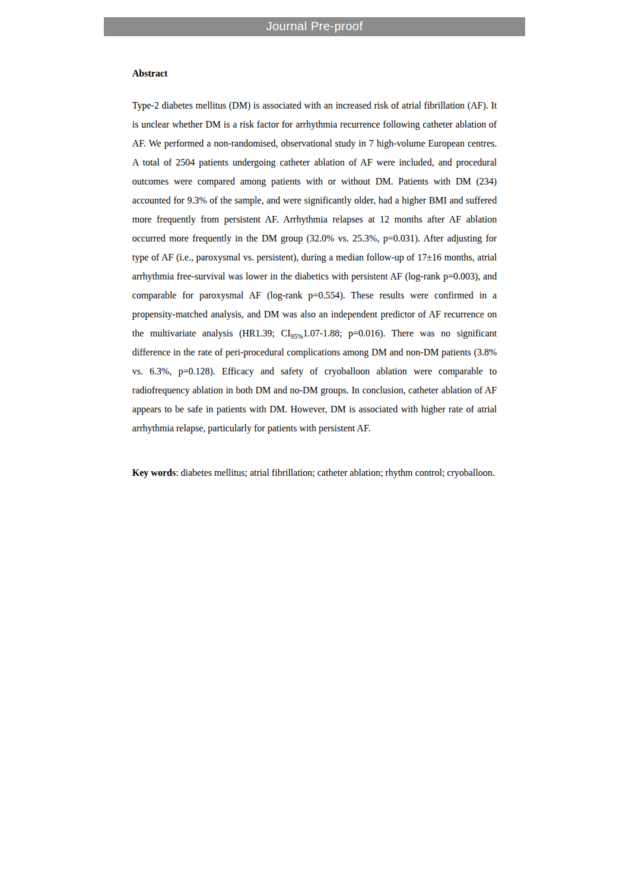Journal Pre-proof
Abstract
Type-2 diabetes mellitus (DM) is associated with an increased risk of atrial fibrillation (AF). It is unclear whether DM is a risk factor for arrhythmia recurrence following catheter ablation of AF. We performed a non-randomised, observational study in 7 high-volume European centres. A total of 2504 patients undergoing catheter ablation of AF were included, and procedural outcomes were compared among patients with or without DM. Patients with DM (234) accounted for 9.3% of the sample, and were significantly older, had a higher BMI and suffered more frequently from persistent AF. Arrhythmia relapses at 12 months after AF ablation occurred more frequently in the DM group (32.0% vs. 25.3%, p=0.031). After adjusting for type of AF (i.e., paroxysmal vs. persistent), during a median follow-up of 17±16 months, atrial arrhythmia free-survival was lower in the diabetics with persistent AF (log-rank p=0.003), and comparable for paroxysmal AF (log-rank p=0.554). These results were confirmed in a propensity-matched analysis, and DM was also an independent predictor of AF recurrence on the multivariate analysis (HR1.39; CI95%1.07-1.88; p=0.016). There was no significant difference in the rate of peri-procedural complications among DM and non-DM patients (3.8% vs. 6.3%, p=0.128). Efficacy and safety of cryoballoon ablation were comparable to radiofrequency ablation in both DM and no-DM groups. In conclusion, catheter ablation of AF appears to be safe in patients with DM. However, DM is associated with higher rate of atrial arrhythmia relapse, particularly for patients with persistent AF.
Key words: diabetes mellitus; atrial fibrillation; catheter ablation; rhythm control; cryoballoon.